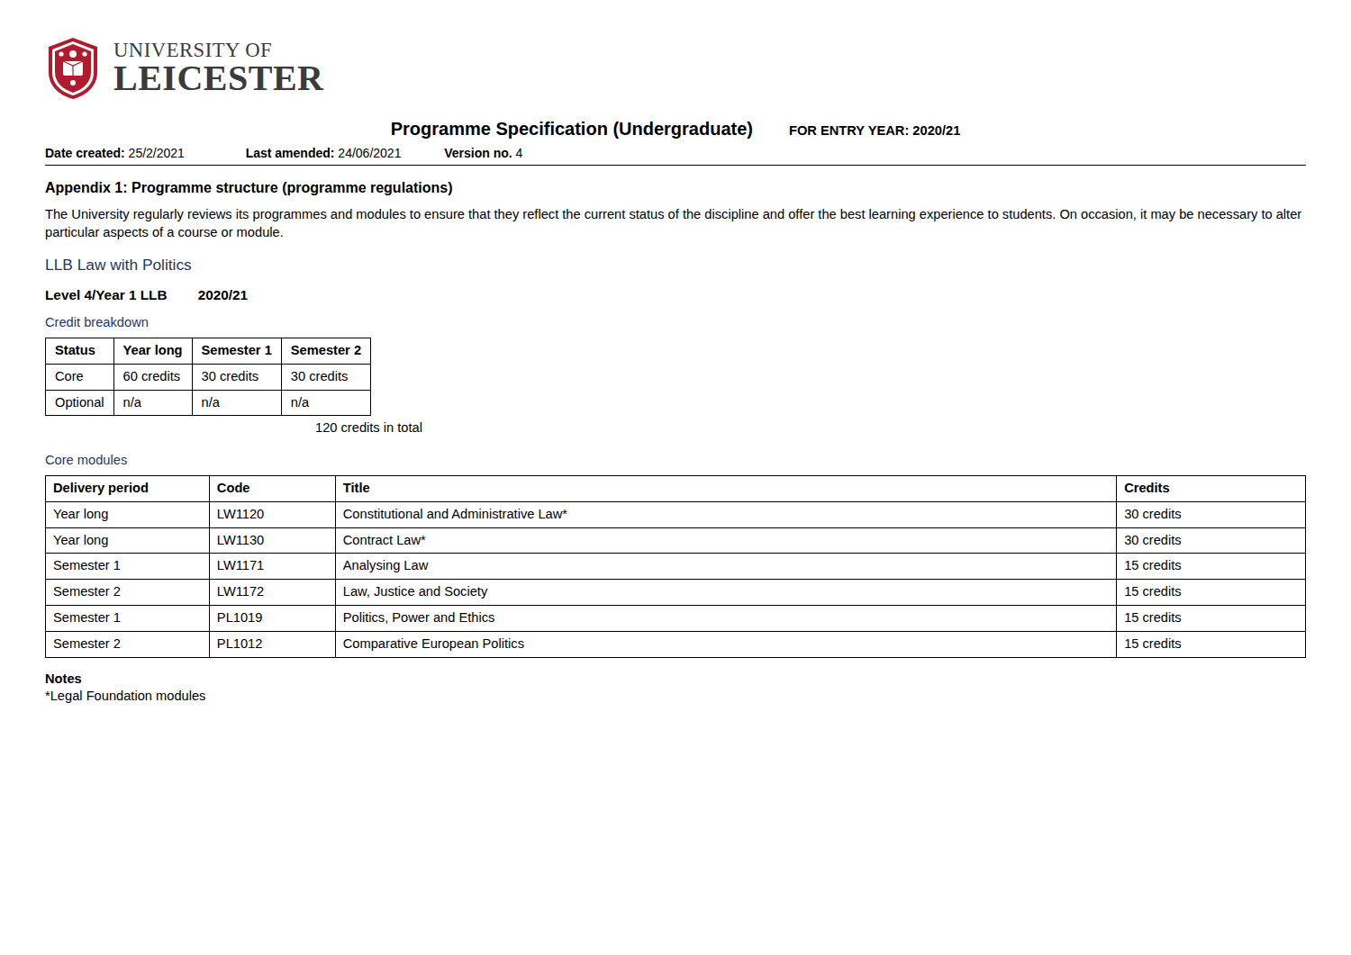UNIVERSITY OF
LEICESTER
Programme Specification (Undergraduate)
FOR ENTRY YEAR: 2020/21
Date created: 25/2/2021 Last amended: 24/06/2021 Version no. 4
Appendix 1: Programme structure (programme regulations)
The University regularly reviews its programmes and modules to ensure that they reflect the current status of the discipline and offer the best learning experience to students. On occasion, it may be necessary to alter particular aspects of a course or module.
LLB Law with Politics
Level 4/Year 1 LLB 2020/21
Credit breakdown
| Status | Year long | Semester 1 | Semester 2 |
| --- | --- | --- | --- |
| Core | 60 credits | 30 credits | 30 credits |
| Optional | n/a | n/a | n/a |
120 credits in total
Core modules
| Delivery period | Code | Title | Credits |
| --- | --- | --- | --- |
| Year long | LW1120 | Constitutional and Administrative Law* | 30 credits |
| Year long | LW1130 | Contract Law* | 30 credits |
| Semester 1 | LW1171 | Analysing Law | 15 credits |
| Semester 2 | LW1172 | Law, Justice and Society | 15 credits |
| Semester 1 | PL1019 | Politics, Power and Ethics | 15 credits |
| Semester 2 | PL1012 | Comparative European Politics | 15 credits |
Notes
*Legal Foundation modules